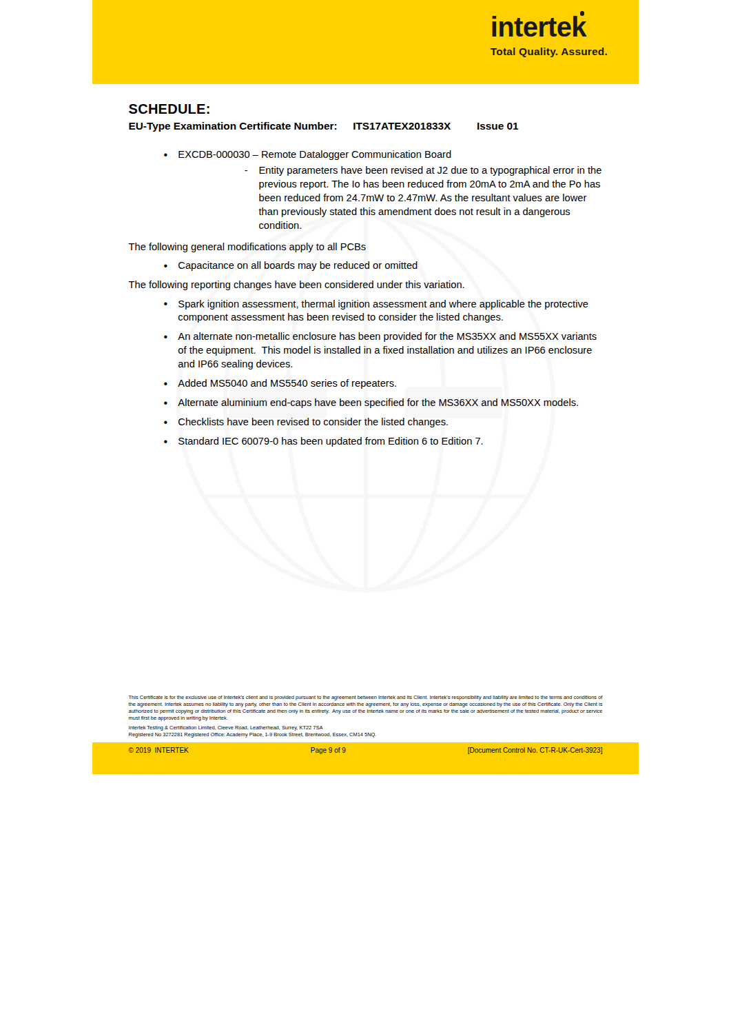intertek
Total Quality. Assured.
SCHEDULE:
EU-Type Examination Certificate Number:ITS17ATEX201833X Issue 01
EXCDB-000030 – Remote Datalogger Communication Board
Entity parameters have been revised at J2 due to a typographical error in the previous report. The Io has been reduced from 20mA to 2mA and the Po has been reduced from 24.7mW to 2.47mW. As the resultant values are lower than previously stated this amendment does not result in a dangerous condition.
The following general modifications apply to all PCBs
Capacitance on all boards may be reduced or omitted
The following reporting changes have been considered under this variation.
Spark ignition assessment, thermal ignition assessment and where applicable the protective component assessment has been revised to consider the listed changes.
An alternate non-metallic enclosure has been provided for the MS35XX and MS55XX variants of the equipment. This model is installed in a fixed installation and utilizes an IP66 enclosure and IP66 sealing devices.
Added MS5040 and MS5540 series of repeaters.
Alternate aluminium end-caps have been specified for the MS36XX and MS50XX models.
Checklists have been revised to consider the listed changes.
Standard IEC 60079-0 has been updated from Edition 6 to Edition 7.
This Certificate is for the exclusive use of Intertek's client and is provided pursuant to the agreement between Intertek and its Client. Intertek's responsibility and liability are limited to the terms and conditions of the agreement. Intertek assumes no liability to any party, other than to the Client in accordance with the agreement, for any loss, expense or damage occasioned by the use of this Certificate. Only the Client is authorized to permit copying or distribution of this Certificate and then only in its entirety. Any use of the Intertek name or one of its marks for the sale or advertisement of the tested material, product or service must first be approved in writing by Intertek.
Intertek Testing & Certification Limited, Cleeve Road, Leatherhead, Surrey, KT22 7SA
Registered No 3272281 Registered Office: Academy Place, 1-9 Brook Street, Brentwood, Essex, CM14 5NQ.
© 2019 INTERTEK
Page 9 of 9
[Document Control No. CT-R-UK-Cert-3923]